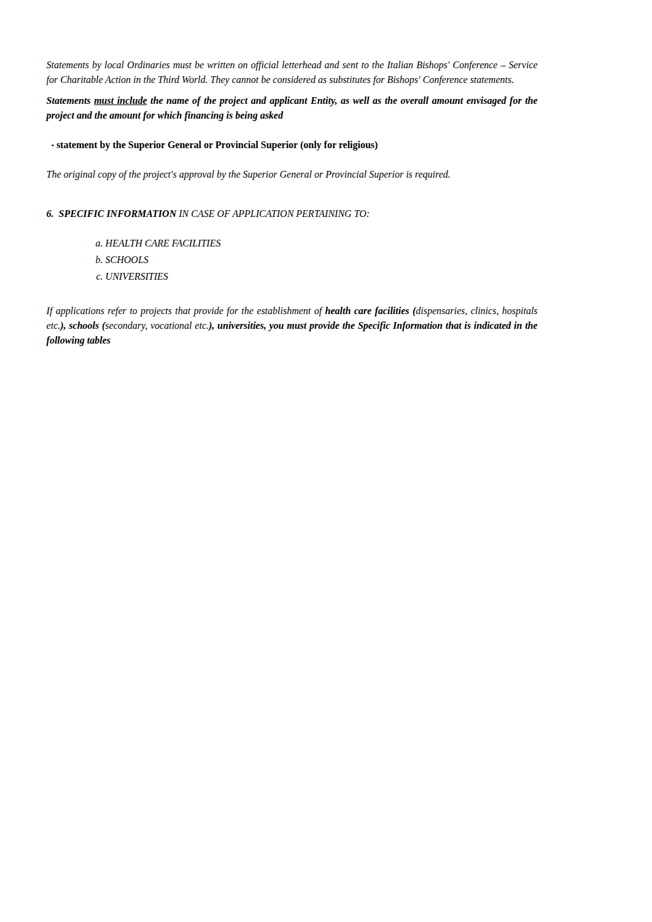Statements by local Ordinaries must be written on official letterhead and sent to the Italian Bishops' Conference – Service for Charitable Action in the Third World. They cannot be considered as substitutes for Bishops' Conference statements.
Statements must include the name of the project and applicant Entity, as well as the overall amount envisaged for the project and the amount for which financing is being asked
statement by the Superior General or Provincial Superior (only for religious)
The original copy of the project's approval by the Superior General or Provincial Superior is required.
6. SPECIFIC INFORMATION IN CASE OF APPLICATION PERTAINING TO:
HEALTH CARE FACILITIES
SCHOOLS
UNIVERSITIES
If applications refer to projects that provide for the establishment of health care facilities (dispensaries, clinics, hospitals etc.), schools (secondary, vocational etc.), universities, you must provide the Specific Information that is indicated in the following tables